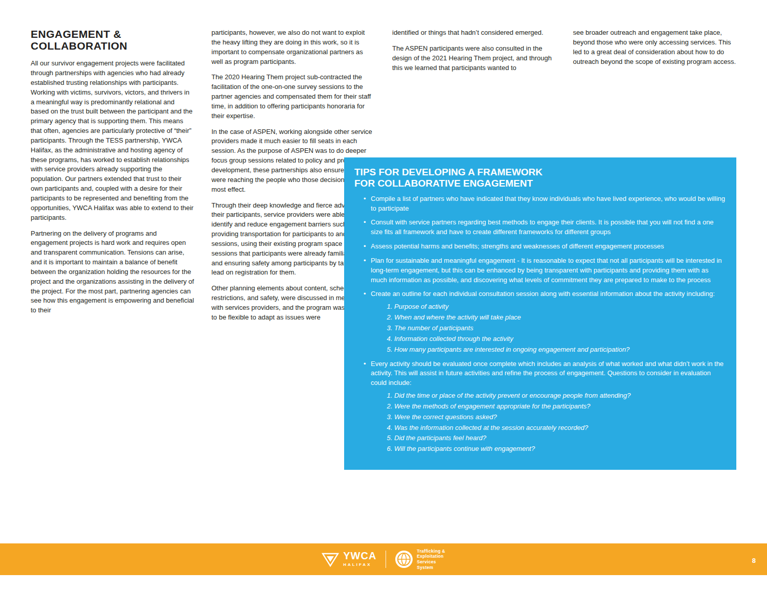Engagement &
Collaboration
All our survivor engagement projects were facilitated through partnerships with agencies who had already established trusting relationships with participants. Working with victims, survivors, victors, and thrivers in a meaningful way is predominantly relational and based on the trust built between the participant and the primary agency that is supporting them. This means that often, agencies are particularly protective of “their” participants. Through the TESS partnership, YWCA Halifax, as the administrative and hosting agency of these programs, has worked to establish relationships with service providers already supporting the population. Our partners extended that trust to their own participants and, coupled with a desire for their participants to be represented and benefiting from the opportunities, YWCA Halifax was able to extend to their participants.
Partnering on the delivery of programs and engagement projects is hard work and requires open and transparent communication. Tensions can arise, and it is important to maintain a balance of benefit between the organization holding the resources for the project and the organizations assisting in the delivery of the project. For the most part, partnering agencies can see how this engagement is empowering and beneficial to their
participants, however, we also do not want to exploit the heavy lifting they are doing in this work, so it is important to compensate organizational partners as well as program participants.
The 2020 Hearing Them project sub-contracted the facilitation of the one-on-one survey sessions to the partner agencies and compensated them for their staff time, in addition to offering participants honoraria for their expertise.
In the case of ASPEN, working alongside other service providers made it much easier to fill seats in each session. As the purpose of ASPEN was to do deeper focus group sessions related to policy and program development, these partnerships also ensured that we were reaching the people who those decisions would most effect.
Through their deep knowledge and fierce advocacy for their participants, service providers were able to help identify and reduce engagement barriers such as providing transportation for participants to and from the sessions, using their existing program space for the sessions that participants were already familiar with, and ensuring safety among participants by taking the lead on registration for them.
Other planning elements about content, scheduling, restrictions, and safety, were discussed in meetings with services providers, and the program was also able to be flexible to adapt as issues were
identified or things that hadn’t considered emerged.
The ASPEN participants were also consulted in the design of the 2021 Hearing Them project, and through this we learned that participants wanted to
see broader outreach and engagement take place, beyond those who were only accessing services. This led to a great deal of consideration about how to do outreach beyond the scope of existing program access.
Tips for developing a framework
for collaborative engagement
Compile a list of partners who have indicated that they know individuals who have lived experience, who would be willing to participate
Consult with service partners regarding best methods to engage their clients. It is possible that you will not find a one size fits all framework and have to create different frameworks for different groups
Assess potential harms and benefits; strengths and weaknesses of different engagement processes
Plan for sustainable and meaningful engagement - It is reasonable to expect that not all participants will be interested in long-term engagement, but this can be enhanced by being transparent with participants and providing them with as much information as possible, and discovering what levels of commitment they are prepared to make to the process
Create an outline for each individual consultation session along with essential information about the activity including:
Purpose of activity
When and where the activity will take place
The number of participants
Information collected through the activity
How many participants are interested in ongoing engagement and participation?
Every activity should be evaluated once complete which includes an analysis of what worked and what didn’t work in the activity. This will assist in future activities and refine the process of engagement. Questions to consider in evaluation could include:
Did the time or place of the activity prevent or encourage people from attending?
Were the methods of engagement appropriate for the participants?
Were the correct questions asked?
Was the information collected at the session accurately recorded?
Did the participants feel heard?
Will the participants continue with engagement?
YWCA
HALIFAX
Trafficking &
Exploitation
Services
System
8